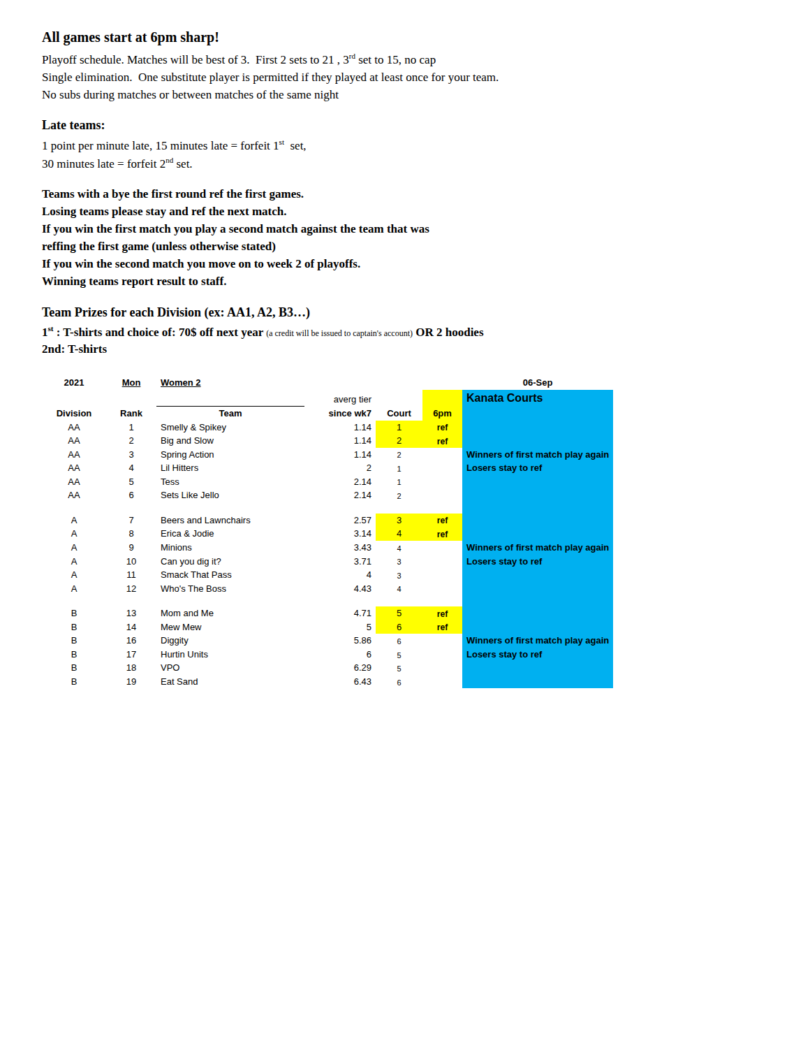All games start at 6pm sharp!
Playoff schedule. Matches will be best of 3. First 2 sets to 21 , 3rd set to 15, no cap
Single elimination. One substitute player is permitted if they played at least once for your team.
No subs during matches or between matches of the same night
Late teams:
1 point per minute late, 15 minutes late = forfeit 1st set,
30 minutes late = forfeit 2nd set.
Teams with a bye the first round ref the first games.
Losing teams please stay and ref the next match.
If you win the first match you play a second match against the team that was
reffing the first game (unless otherwise stated)
If you win the second match you move on to week 2 of playoffs.
Winning teams report result to staff.
Team Prizes for each Division (ex: AA1, A2, B3…)
1st : T-shirts and choice of: 70$ off next year (a credit will be issued to captain's account) OR 2 hoodies
2nd: T-shirts
| 2021 | Mon | Women 2 | | | | 06-Sep |
| | | | averg tier | | | Kanata Courts |
| Division | Rank | Team | since wk7 | Court | 6pm | |
| AA | 1 | Smelly & Spikey | 1.14 | 1 | ref | |
| AA | 2 | Big and Slow | 1.14 | 2 | ref | |
| AA | 3 | Spring Action | 1.14 | 2 | | Winners of first match play again |
| AA | 4 | Lil Hitters | 2 | 1 | | Losers stay to ref |
| AA | 5 | Tess | 2.14 | 1 | | |
| AA | 6 | Sets Like Jello | 2.14 | 2 | | |
| A | 7 | Beers and Lawnchairs | 2.57 | 3 | ref | |
| A | 8 | Erica & Jodie | 3.14 | 4 | ref | |
| A | 9 | Minions | 3.43 | 4 | | Winners of first match play again |
| A | 10 | Can you dig it? | 3.71 | 3 | | Losers stay to ref |
| A | 11 | Smack That Pass | 4 | 3 | | |
| A | 12 | Who's The Boss | 4.43 | 4 | | |
| B | 13 | Mom and Me | 4.71 | 5 | ref | |
| B | 14 | Mew Mew | 5 | 6 | ref | |
| B | 16 | Diggity | 5.86 | 6 | | Winners of first match play again |
| B | 17 | Hurtin Units | 6 | 5 | | Losers stay to ref |
| B | 18 | VPO | 6.29 | 5 | | |
| B | 19 | Eat Sand | 6.43 | 6 | | |